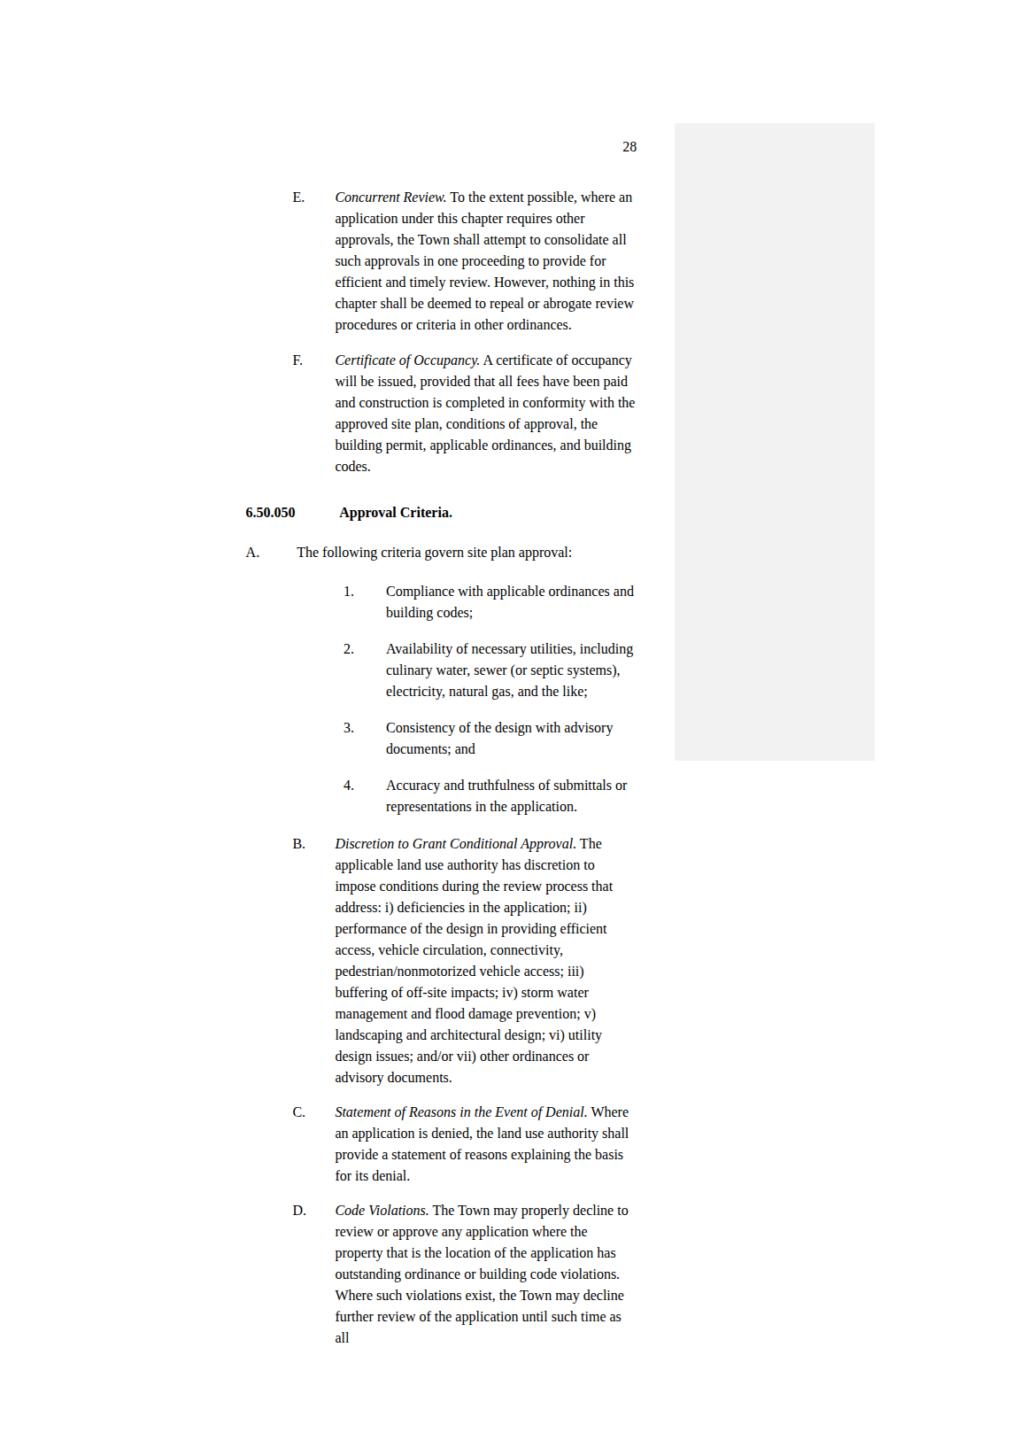28
E. Concurrent Review. To the extent possible, where an application under this chapter requires other approvals, the Town shall attempt to consolidate all such approvals in one proceeding to provide for efficient and timely review. However, nothing in this chapter shall be deemed to repeal or abrogate review procedures or criteria in other ordinances.
F. Certificate of Occupancy. A certificate of occupancy will be issued, provided that all fees have been paid and construction is completed in conformity with the approved site plan, conditions of approval, the building permit, applicable ordinances, and building codes.
6.50.050 Approval Criteria.
A. The following criteria govern site plan approval:
1. Compliance with applicable ordinances and building codes;
2. Availability of necessary utilities, including culinary water, sewer (or septic systems), electricity, natural gas, and the like;
3. Consistency of the design with advisory documents; and
4. Accuracy and truthfulness of submittals or representations in the application.
B. Discretion to Grant Conditional Approval. The applicable land use authority has discretion to impose conditions during the review process that address: i) deficiencies in the application; ii) performance of the design in providing efficient access, vehicle circulation, connectivity, pedestrian/nonmotorized vehicle access; iii) buffering of off-site impacts; iv) storm water management and flood damage prevention; v) landscaping and architectural design; vi) utility design issues; and/or vii) other ordinances or advisory documents.
C. Statement of Reasons in the Event of Denial. Where an application is denied, the land use authority shall provide a statement of reasons explaining the basis for its denial.
D. Code Violations. The Town may properly decline to review or approve any application where the property that is the location of the application has outstanding ordinance or building code violations. Where such violations exist, the Town may decline further review of the application until such time as all